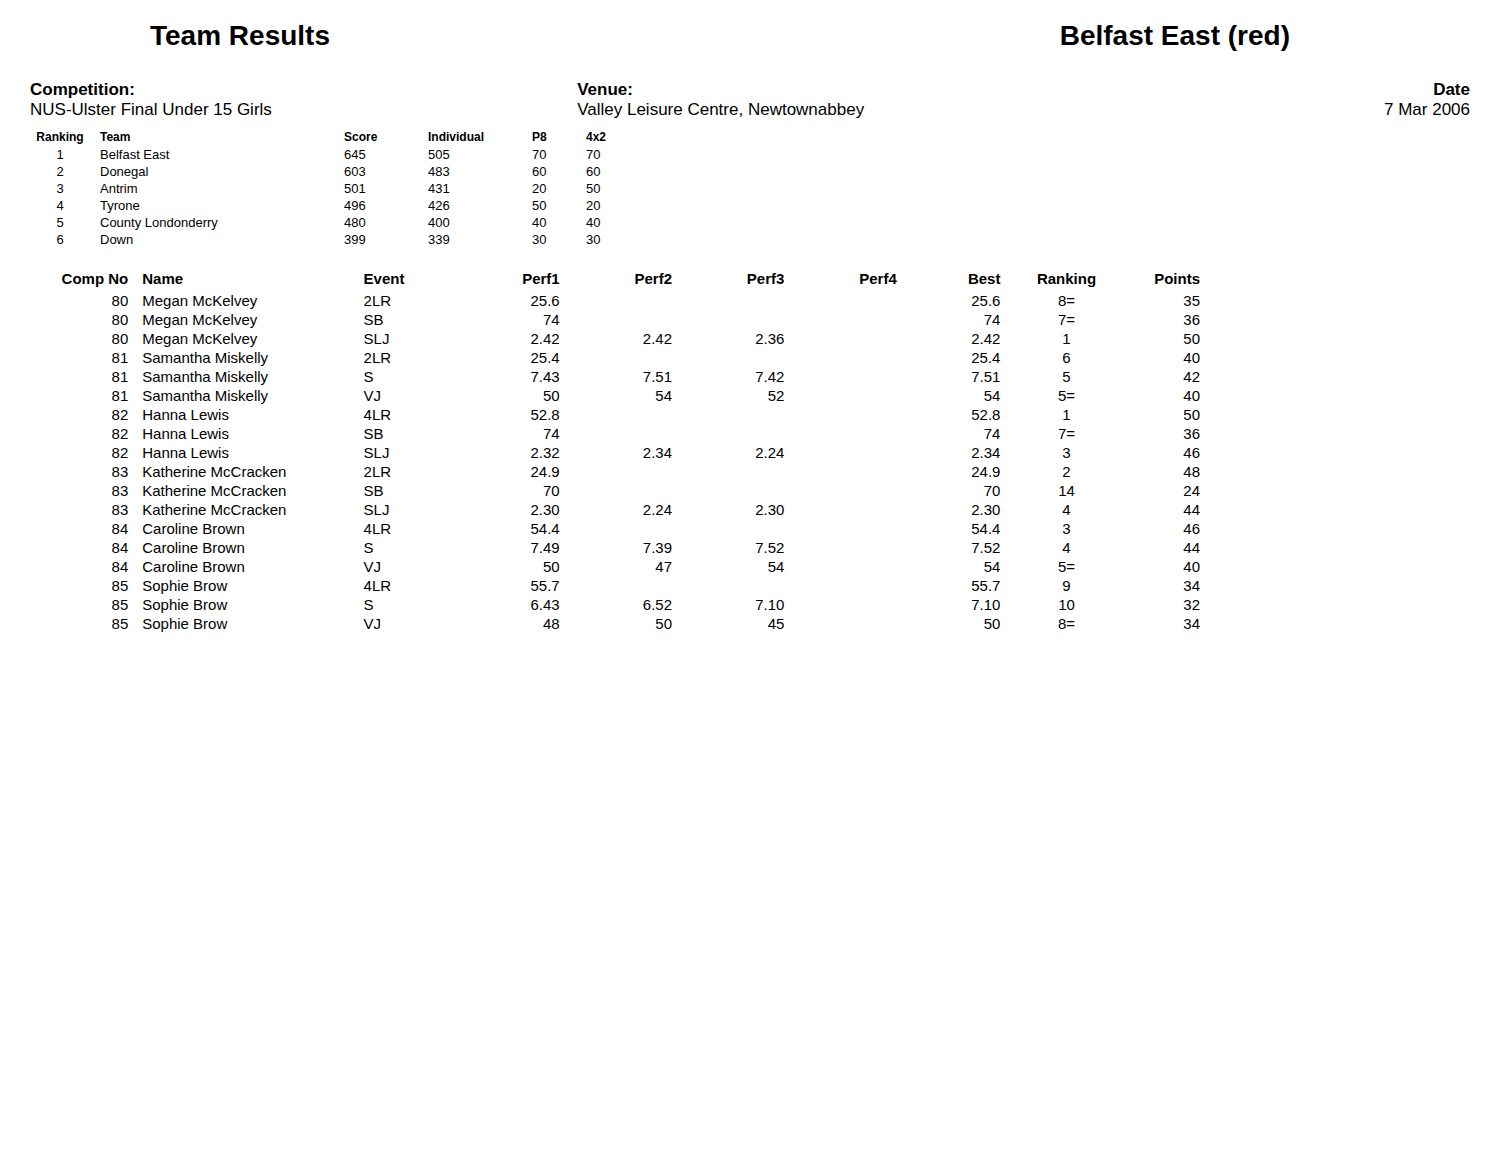Team Results
Belfast East (red)
| Competition: | Venue: | Date |
| NUS-Ulster Final Under 15 Girls | Valley Leisure Centre, Newtownabbey | 7 Mar 2006 |
| Ranking | Team | Score | Individual | P8 | 4x2 |
| --- | --- | --- | --- | --- | --- |
| 1 | Belfast East | 645 | 505 | 70 | 70 |
| 2 | Donegal | 603 | 483 | 60 | 60 |
| 3 | Antrim | 501 | 431 | 20 | 50 |
| 4 | Tyrone | 496 | 426 | 50 | 20 |
| 5 | County Londonderry | 480 | 400 | 40 | 40 |
| 6 | Down | 399 | 339 | 30 | 30 |
| Comp No | Name | Event | Perf1 | Perf2 | Perf3 | Perf4 | Best | Ranking | Points |
| --- | --- | --- | --- | --- | --- | --- | --- | --- | --- |
| 80 | Megan McKelvey | 2LR | 25.6 | | | | 25.6 | 8= | 35 |
| 80 | Megan McKelvey | SB | 74 | | | | 74 | 7= | 36 |
| 80 | Megan McKelvey | SLJ | 2.42 | 2.42 | 2.36 | | 2.42 | 1 | 50 |
| 81 | Samantha Miskelly | 2LR | 25.4 | | | | 25.4 | 6 | 40 |
| 81 | Samantha Miskelly | S | 7.43 | 7.51 | 7.42 | | 7.51 | 5 | 42 |
| 81 | Samantha Miskelly | VJ | 50 | 54 | 52 | | 54 | 5= | 40 |
| 82 | Hanna Lewis | 4LR | 52.8 | | | | 52.8 | 1 | 50 |
| 82 | Hanna Lewis | SB | 74 | | | | 74 | 7= | 36 |
| 82 | Hanna Lewis | SLJ | 2.32 | 2.34 | 2.24 | | 2.34 | 3 | 46 |
| 83 | Katherine McCracken | 2LR | 24.9 | | | | 24.9 | 2 | 48 |
| 83 | Katherine McCracken | SB | 70 | | | | 70 | 14 | 24 |
| 83 | Katherine McCracken | SLJ | 2.30 | 2.24 | 2.30 | | 2.30 | 4 | 44 |
| 84 | Caroline Brown | 4LR | 54.4 | | | | 54.4 | 3 | 46 |
| 84 | Caroline Brown | S | 7.49 | 7.39 | 7.52 | | 7.52 | 4 | 44 |
| 84 | Caroline Brown | VJ | 50 | 47 | 54 | | 54 | 5= | 40 |
| 85 | Sophie Brow | 4LR | 55.7 | | | | 55.7 | 9 | 34 |
| 85 | Sophie Brow | S | 6.43 | 6.52 | 7.10 | | 7.10 | 10 | 32 |
| 85 | Sophie Brow | VJ | 48 | 50 | 45 | | 50 | 8= | 34 |